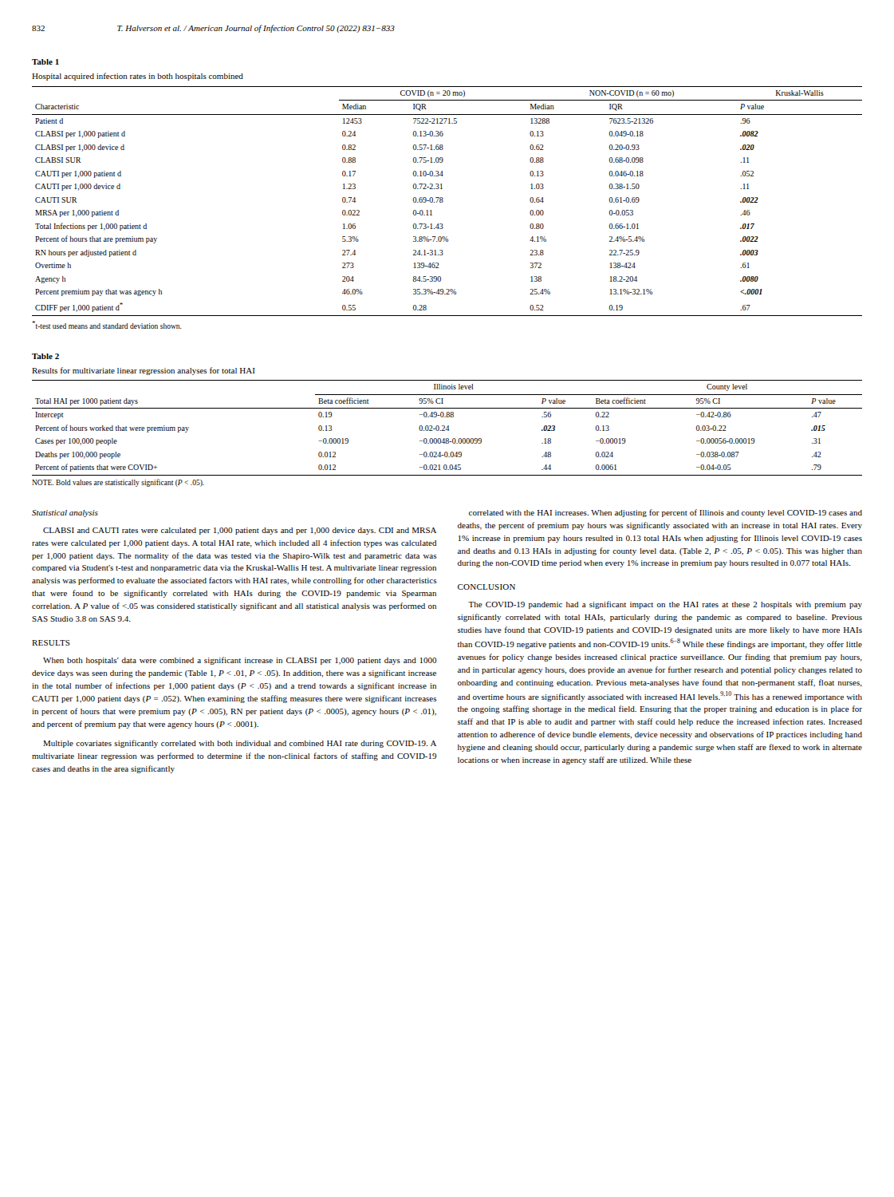832 T. Halverson et al. / American Journal of Infection Control 50 (2022) 831−833
Table 1
Hospital acquired infection rates in both hospitals combined
| | COVID (n = 20 mo) | NON-COVID (n = 60 mo) | Kruskal-Wallis |
| --- | --- | --- | --- |
| Characteristic | Median | IQR | Median | IQR | P value |
| Patient d | 12453 | 7522-21271.5 | 13288 | 7623.5-21326 | .96 |
| CLABSI per 1,000 patient d | 0.24 | 0.13-0.36 | 0.13 | 0.049-0.18 | .0082 |
| CLABSI per 1,000 device d | 0.82 | 0.57-1.68 | 0.62 | 0.20-0.93 | .020 |
| CLABSI SUR | 0.88 | 0.75-1.09 | 0.88 | 0.68-0.098 | .11 |
| CAUTI per 1,000 patient d | 0.17 | 0.10-0.34 | 0.13 | 0.046-0.18 | .052 |
| CAUTI per 1,000 device d | 1.23 | 0.72-2.31 | 1.03 | 0.38-1.50 | .11 |
| CAUTI SUR | 0.74 | 0.69-0.78 | 0.64 | 0.61-0.69 | .0022 |
| MRSA per 1,000 patient d | 0.022 | 0-0.11 | 0.00 | 0-0.053 | .46 |
| Total Infections per 1,000 patient d | 1.06 | 0.73-1.43 | 0.80 | 0.66-1.01 | .017 |
| Percent of hours that are premium pay | 5.3% | 3.8%-7.0% | 4.1% | 2.4%-5.4% | .0022 |
| RN hours per adjusted patient d | 27.4 | 24.1-31.3 | 23.8 | 22.7-25.9 | .0003 |
| Overtime h | 273 | 139-462 | 372 | 138-424 | .61 |
| Agency h | 204 | 84.5-390 | 138 | 18.2-204 | .0080 |
| Percent premium pay that was agency h | 46.0% | 35.3%-49.2% | 25.4% | 13.1%-32.1% | <.0001 |
| CDIFF per 1,000 patient d * | 0.55 | 0.28 | 0.52 | 0.19 | .67 |
*t-test used means and standard deviation shown.
Table 2
Results for multivariate linear regression analyses for total HAI
| | Illinois level | County level |
| --- | --- | --- |
| Total HAI per 1000 patient days | Beta coefficient | 95% CI | P value | Beta coefficient | 95% CI | P value |
| Intercept | 0.19 | −0.49-0.88 | .56 | 0.22 | −0.42-0.86 | .47 |
| Percent of hours worked that were premium pay | 0.13 | 0.02-0.24 | .023 | 0.13 | 0.03-0.22 | .015 |
| Cases per 100,000 people | −0.00019 | −0.00048-0.000099 | .18 | −0.00019 | −0.00056-0.00019 | .31 |
| Deaths per 100,000 people | 0.012 | −0.024-0.049 | .48 | 0.024 | −0.038-0.087 | .42 |
| Percent of patients that were COVID+ | 0.012 | −0.021 0.045 | .44 | 0.0061 | −0.04-0.05 | .79 |
NOTE. Bold values are statistically significant (P < .05).
Statistical analysis
CLABSI and CAUTI rates were calculated per 1,000 patient days and per 1,000 device days. CDI and MRSA rates were calculated per 1,000 patient days. A total HAI rate, which included all 4 infection types was calculated per 1,000 patient days. The normality of the data was tested via the Shapiro-Wilk test and parametric data was compared via Student's t-test and nonparametric data via the Kruskal-Wallis H test. A multivariate linear regression analysis was performed to evaluate the associated factors with HAI rates, while controlling for other characteristics that were found to be significantly correlated with HAIs during the COVID-19 pandemic via Spearman correlation. A P value of <.05 was considered statistically significant and all statistical analysis was performed on SAS Studio 3.8 on SAS 9.4.
RESULTS
When both hospitals' data were combined a significant increase in CLABSI per 1,000 patient days and 1000 device days was seen during the pandemic (Table 1, P < .01, P < .05). In addition, there was a significant increase in the total number of infections per 1,000 patient days (P < .05) and a trend towards a significant increase in CAUTI per 1,000 patient days (P = .052). When examining the staffing measures there were significant increases in percent of hours that were premium pay (P < .005), RN per patient days (P < .0005), agency hours (P < .01), and percent of premium pay that were agency hours (P < .0001).
Multiple covariates significantly correlated with both individual and combined HAI rate during COVID-19. A multivariate linear regression was performed to determine if the non-clinical factors of staffing and COVID-19 cases and deaths in the area significantly
correlated with the HAI increases. When adjusting for percent of Illinois and county level COVID-19 cases and deaths, the percent of premium pay hours was significantly associated with an increase in total HAI rates. Every 1% increase in premium pay hours resulted in 0.13 total HAIs when adjusting for Illinois level COVID-19 cases and deaths and 0.13 HAIs in adjusting for county level data. (Table 2, P < .05, P < 0.05). This was higher than during the non-COVID time period when every 1% increase in premium pay hours resulted in 0.077 total HAIs.
CONCLUSION
The COVID-19 pandemic had a significant impact on the HAI rates at these 2 hospitals with premium pay significantly correlated with total HAIs, particularly during the pandemic as compared to baseline. Previous studies have found that COVID-19 patients and COVID-19 designated units are more likely to have more HAIs than COVID-19 negative patients and non-COVID-19 units.6−8 While these findings are important, they offer little avenues for policy change besides increased clinical practice surveillance. Our finding that premium pay hours, and in particular agency hours, does provide an avenue for further research and potential policy changes related to onboarding and continuing education. Previous meta-analyses have found that non-permanent staff, float nurses, and overtime hours are significantly associated with increased HAI levels.9,10 This has a renewed importance with the ongoing staffing shortage in the medical field. Ensuring that the proper training and education is in place for staff and that IP is able to audit and partner with staff could help reduce the increased infection rates. Increased attention to adherence of device bundle elements, device necessity and observations of IP practices including hand hygiene and cleaning should occur, particularly during a pandemic surge when staff are flexed to work in alternate locations or when increase in agency staff are utilized. While these